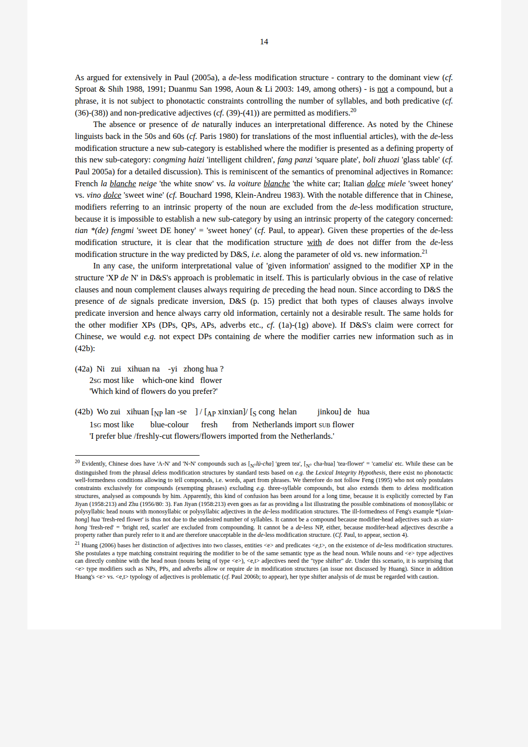14
As argued for extensively in Paul (2005a), a de-less modification structure - contrary to the dominant view (cf. Sproat & Shih 1988, 1991; Duanmu San 1998, Aoun & Li 2003: 149, among others) - is not a compound, but a phrase, it is not subject to phonotactic constraints controlling the number of syllables, and both predicative (cf. (36)-(38)) and non-predicative adjectives (cf. (39)-(41)) are permitted as modifiers.20
The absence or presence of de naturally induces an interpretational difference. As noted by the Chinese linguists back in the 50s and 60s (cf. Paris 1980) for translations of the most influential articles), with the de-less modification structure a new sub-category is established where the modifier is presented as a defining property of this new sub-category: congming haizi 'intelligent children', fang panzi 'square plate', boli zhuozi 'glass table' (cf. Paul 2005a) for a detailed discussion). This is reminiscent of the semantics of prenominal adjectives in Romance: French la blanche neige 'the white snow' vs. la voiture blanche 'the white car; Italian dolce miele 'sweet honey' vs. vino dolce 'sweet wine' (cf. Bouchard 1998, Klein-Andreu 1983). With the notable difference that in Chinese, modifiers referring to an intrinsic property of the noun are excluded from the de-less modification structure, because it is impossible to establish a new sub-category by using an intrinsic property of the category concerned: tian *(de) fengmi 'sweet DE honey' = 'sweet honey' (cf. Paul, to appear). Given these properties of the de-less modification structure, it is clear that the modification structure with de does not differ from the de-less modification structure in the way predicted by D&S, i.e. along the parameter of old vs. new information.21
In any case, the uniform interpretational value of 'given information' assigned to the modifier XP in the structure 'XP de N' in D&S's approach is problematic in itself. This is particularly obvious in the case of relative clauses and noun complement clauses always requiring de preceding the head noun. Since according to D&S the presence of de signals predicate inversion, D&S (p. 15) predict that both types of clauses always involve predicate inversion and hence always carry old information, certainly not a desirable result. The same holds for the other modifier XPs (DPs, QPs, APs, adverbs etc., cf. (1a)-(1g) above). If D&S's claim were correct for Chinese, we would e.g. not expect DPs containing de where the modifier carries new information such as in (42b):
(42a) Ni zui xihuan na -yi zhong hua ?
2sg most like which-one kind flower
'Which kind of flowers do you prefer?'
(42b) Wo zui xihuan [NP lan -se ] / [AP xinxian]/ [S cong helan jinkou] de hua
1sg most like blue-colour fresh from Netherlands import sub flower
'I prefer blue /freshly-cut flowers/flowers imported from the Netherlands.'
20 Evidently, Chinese does have 'A-N' and 'N-N' compounds such as [N°lü-cha] 'green tea', [N° cha-hua] 'tea-flower' = 'camelia' etc. While these can be distinguished from the phrasal deless modification structures by standard tests based on e.g. the Lexical Integrity Hypothesis, there exist no phonotactic well-formedness conditions allowing to tell compounds, i.e. words, apart from phrases. We therefore do not follow Feng (1995) who not only postulates constraints exclusively for compounds (exempting phrases) excluding e.g. three-syllable compounds, but also extends them to deless modification structures, analysed as compounds by him. Apparently, this kind of confusion has been around for a long time, because it is explicitly corrected by Fan Jiyan (1958:213) and Zhu (1956/80: 3). Fan Jiyan (1958:213) even goes as far as providing a list illustrating the possible combinations of monosyllabic or polysyllabic head nouns with monosyllabic or polysyllabic adjectives in the de-less modification structures. The ill-formedness of Feng's example *[xian-hong] hua 'fresh-red flower' is thus not due to the undesired number of syllables. It cannot be a compound because modifier-head adjectives such as xian-hong 'fresh-red' = 'bright red, scarlet' are excluded from compounding. It cannot be a de-less NP, either, because modifer-head adjectives describe a property rather than purely refer to it and are therefore unacceptable in the de-less modification structure. (Cf. Paul, to appear, section 4).
21 Huang (2006) bases her distinction of adjectives into two classes, entities <e> and predicates <e,t>, on the existence of de-less modification structures. She postulates a type matching constraint requiring the modifier to be of the same semantic type as the head noun. While nouns and <e> type adjectives can directly combine with the head noun (nouns being of type <e>), <e,t> adjectives need the "type shifter" de. Under this scenario, it is surprising that <e> type modifiers such as NPs, PPs, and adverbs allow or require de in modification structures (an issue not discussed by Huang). Since in addition Huang's <e> vs. <e,t> typology of adjectives is problematic (cf. Paul 2006b; to appear), her type shifter analysis of de must be regarded with caution.